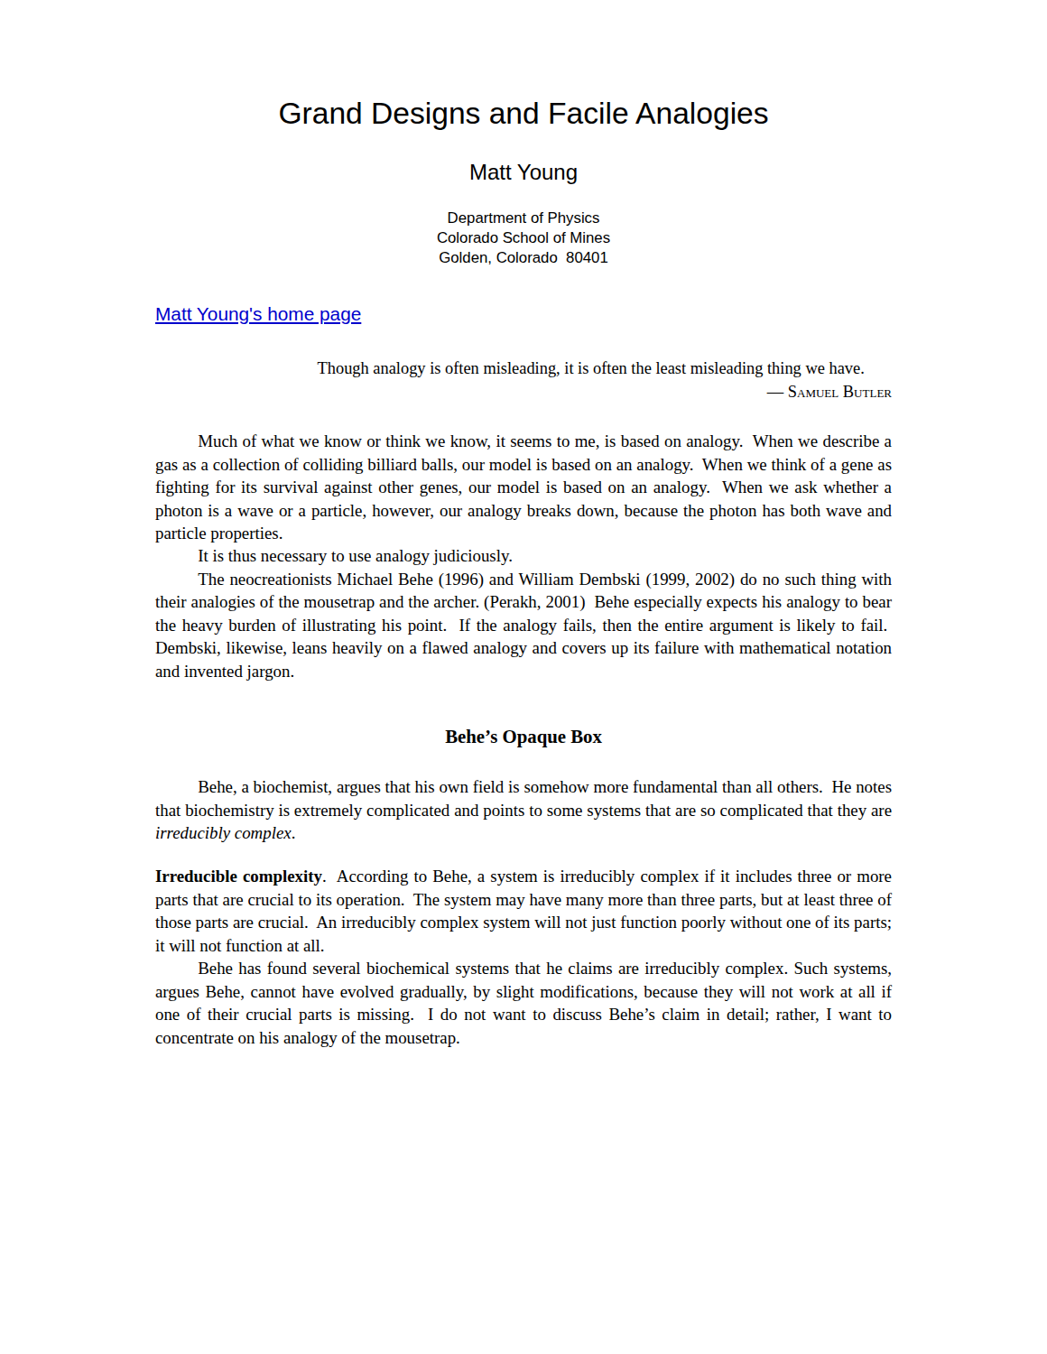Grand Designs and Facile Analogies
Matt Young
Department of Physics
Colorado School of Mines
Golden, Colorado 80401
Matt Young's home page
Though analogy is often misleading, it is often the least misleading thing we have. — Samuel Butler
Much of what we know or think we know, it seems to me, is based on analogy. When we describe a gas as a collection of colliding billiard balls, our model is based on an analogy. When we think of a gene as fighting for its survival against other genes, our model is based on an analogy. When we ask whether a photon is a wave or a particle, however, our analogy breaks down, because the photon has both wave and particle properties.
It is thus necessary to use analogy judiciously.
The neocreationists Michael Behe (1996) and William Dembski (1999, 2002) do no such thing with their analogies of the mousetrap and the archer. (Perakh, 2001) Behe especially expects his analogy to bear the heavy burden of illustrating his point. If the analogy fails, then the entire argument is likely to fail. Dembski, likewise, leans heavily on a flawed analogy and covers up its failure with mathematical notation and invented jargon.
Behe’s Opaque Box
Behe, a biochemist, argues that his own field is somehow more fundamental than all others. He notes that biochemistry is extremely complicated and points to some systems that are so complicated that they are irreducibly complex.
Irreducible complexity. According to Behe, a system is irreducibly complex if it includes three or more parts that are crucial to its operation. The system may have many more than three parts, but at least three of those parts are crucial. An irreducibly complex system will not just function poorly without one of its parts; it will not function at all.
Behe has found several biochemical systems that he claims are irreducibly complex. Such systems, argues Behe, cannot have evolved gradually, by slight modifications, because they will not work at all if one of their crucial parts is missing. I do not want to discuss Behe’s claim in detail; rather, I want to concentrate on his analogy of the mousetrap.